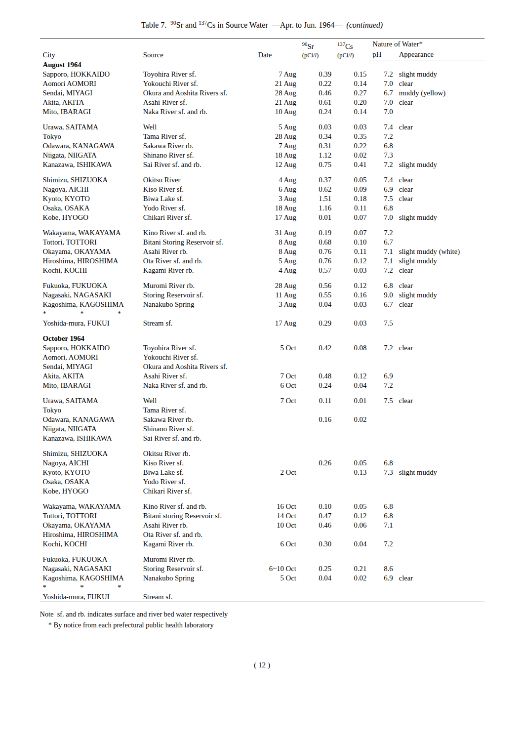Table 7. 90Sr and 137Cs in Source Water —Apr. to Jun. 1964— (continued)
| City | Source | Date | 90 Sr (pCi/ l ) | 137 Cs (pCi/ l ) | Nature of Water* |
| --- | --- | --- | --- | --- | --- |
| pH | Appearance |
| August 1964 |
| Sapporo, HOKKAIDO | Toyohira River sf. | 7 Aug | 0.39 | 0.15 | 7.2 | slight muddy |
| Aomori AOMORI | Yokouchi River sf. | 21 Aug | 0.22 | 0.14 | 7.0 | clear |
| Sendai, MIYAGI | Okura and Aoshita Rivers sf. | 28 Aug | 0.46 | 0.27 | 6.7 | muddy (yellow) |
| Akita, AKITA | Asahi River sf. | 21 Aug | 0.61 | 0.20 | 7.0 | clear |
| Mito, IBARAGI | Naka River sf. and rb. | 10 Aug | 0.24 | 0.14 | 7.0 | |
| Urawa, SAITAMA | Well | 5 Aug | 0.03 | 0.03 | 7.4 | clear |
| Tokyo | Tama River sf. | 28 Aug | 0.34 | 0.35 | 7.2 | |
| Odawara, KANAGAWA | Sakawa River rb. | 7 Aug | 0.31 | 0.22 | 6.8 | |
| Niigata, NIIGATA | Shinano River sf. | 18 Aug | 1.12 | 0.02 | 7.3 | |
| Kanazawa, ISHIKAWA | Sai River sf. and rb. | 12 Aug | 0.75 | 0.41 | 7.2 | slight muddy |
| Shimizu, SHIZUOKA | Okitsu River | 4 Aug | 0.37 | 0.05 | 7.4 | clear |
| Nagoya, AICHI | Kiso River sf. | 6 Aug | 0.62 | 0.09 | 6.9 | clear |
| Kyoto, KYOTO | Biwa Lake sf. | 3 Aug | 1.51 | 0.18 | 7.5 | clear |
| Osaka, OSAKA | Yodo River sf. | 18 Aug | 1.16 | 0.11 | 6.8 | |
| Kobe, HYOGO | Chikari River sf. | 17 Aug | 0.01 | 0.07 | 7.0 | slight muddy |
| Wakayama, WAKAYAMA | Kino River sf. and rb. | 31 Aug | 0.19 | 0.07 | 7.2 | |
| Tottori, TOTTORI | Bitani Storing Reservoir sf. | 8 Aug | 0.68 | 0.10 | 6.7 | |
| Okayama, OKAYAMA | Asahi River rb. | 8 Aug | 0.76 | 0.11 | 7.1 | slight muddy (white) |
| Hiroshima, HIROSHIMA | Ota River sf. and rb. | 5 Aug | 0.76 | 0.12 | 7.1 | slight muddy |
| Kochi, KOCHI | Kagami River rb. | 4 Aug | 0.57 | 0.03 | 7.2 | clear |
| Fukuoka, FUKUOKA | Muromi River rb. | 28 Aug | 0.56 | 0.12 | 6.8 | clear |
| Nagasaki, NAGASAKI | Storing Reservoir sf. | 11 Aug | 0.55 | 0.16 | 9.0 | slight muddy |
| Kagoshima, KAGOSHIMA | Nanakubo Spring | 3 Aug | 0.04 | 0.03 | 6.7 | clear |
| * * * | | | | | | |
| Yoshida-mura, FUKUI | Stream sf. | 17 Aug | 0.29 | 0.03 | 7.5 | |
| October 1964 |
| Sapporo, HOKKAIDO | Toyohira River sf. | 5 Oct | 0.42 | 0.08 | 7.2 | clear |
| Aomori, AOMORI | Yokouchi River sf. | | | | | |
| Sendai, MIYAGI | Okura and Aoshita Rivers sf. | | | | | |
| Akita, AKITA | Asahi River sf. | 7 Oct | 0.48 | 0.12 | 6.9 | |
| Mito, IBARAGI | Naka River sf. and rb. | 6 Oct | 0.24 | 0.04 | 7.2 | |
| Urawa, SAITAMA | Well | 7 Oct | 0.11 | 0.01 | 7.5 | clear |
| Tokyo | Tama River sf. | | | | | |
| Odawara, KANAGAWA | Sakawa River rb. | | 0.16 | 0.02 | | |
| Niigata, NIIGATA | Shinano River sf. | | | | | |
| Kanazawa, ISHIKAWA | Sai River sf. and rb. | | | | | |
| Shimizu, SHIZUOKA | Okitsu River rb. | | | | | |
| Nagoya, AICHI | Kiso River sf. | | 0.26 | 0.05 | 6.8 | |
| Kyoto, KYOTO | Biwa Lake sf. | 2 Oct | | 0.13 | 7.3 | slight muddy |
| Osaka, OSAKA | Yodo River sf. | | | | | |
| Kobe, HYOGO | Chikari River sf. | | | | | |
| Wakayama, WAKAYAMA | Kino River sf. and rb. | 16 Oct | 0.10 | 0.05 | 6.8 | |
| Tottori, TOTTORI | Bitani storing Reservoir sf. | 14 Oct | 0.47 | 0.12 | 6.8 | |
| Okayama, OKAYAMA | Asahi River rb. | 10 Oct | 0.46 | 0.06 | 7.1 | |
| Hiroshima, HIROSHIMA | Ota River sf. and rb. | | | | | |
| Kochi, KOCHI | Kagami River rb. | 6 Oct | 0.30 | 0.04 | 7.2 | |
| Fukuoka, FUKUOKA | Muromi River rb. | | | | | |
| Nagasaki, NAGASAKI | Storing Reservoir sf. | 6~10 Oct | 0.25 | 0.21 | 8.6 | |
| Kagoshima, KAGOSHIMA | Nanakubo Spring | 5 Oct | 0.04 | 0.02 | 6.9 | clear |
| * * * | | | | | | |
| Yoshida-mura, FUKUI | Stream sf. | | | | | |
Note sf. and rb. indicates surface and river bed water respectively * By notice from each prefectural public health laboratory
( 12 )